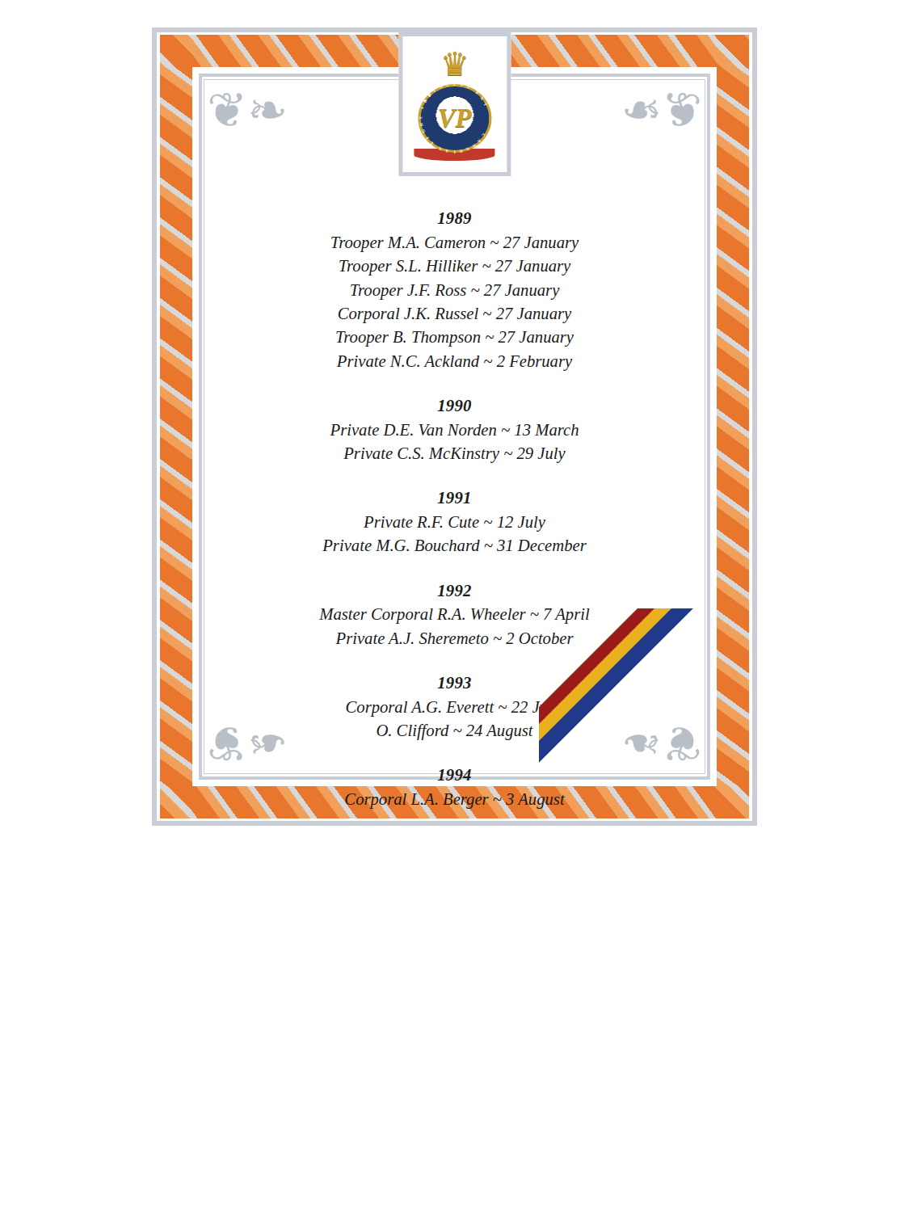❦❧
❦❧
❦❧
❦❧
♛
P R I N C E S S P A T C A N A D I A N L I G H T I N F
VP
1989
Trooper M.A. Cameron ~ 27 January
Trooper S.L. Hilliker ~ 27 January
Trooper J.F. Ross ~ 27 January
Corporal J.K. Russel ~ 27 January
Trooper B. Thompson ~ 27 January
Private N.C. Ackland ~ 2 February
1990
Private D.E. Van Norden ~ 13 March
Private C.S. McKinstry ~ 29 July
1991
Private R.F. Cute ~ 12 July
Private M.G. Bouchard ~ 31 December
1992
Master Corporal R.A. Wheeler ~ 7 April
Private A.J. Sheremeto ~ 2 October
1993
Corporal A.G. Everett ~ 22 June
O. Clifford ~ 24 August
1994
Corporal L.A. Berger ~ 3 August